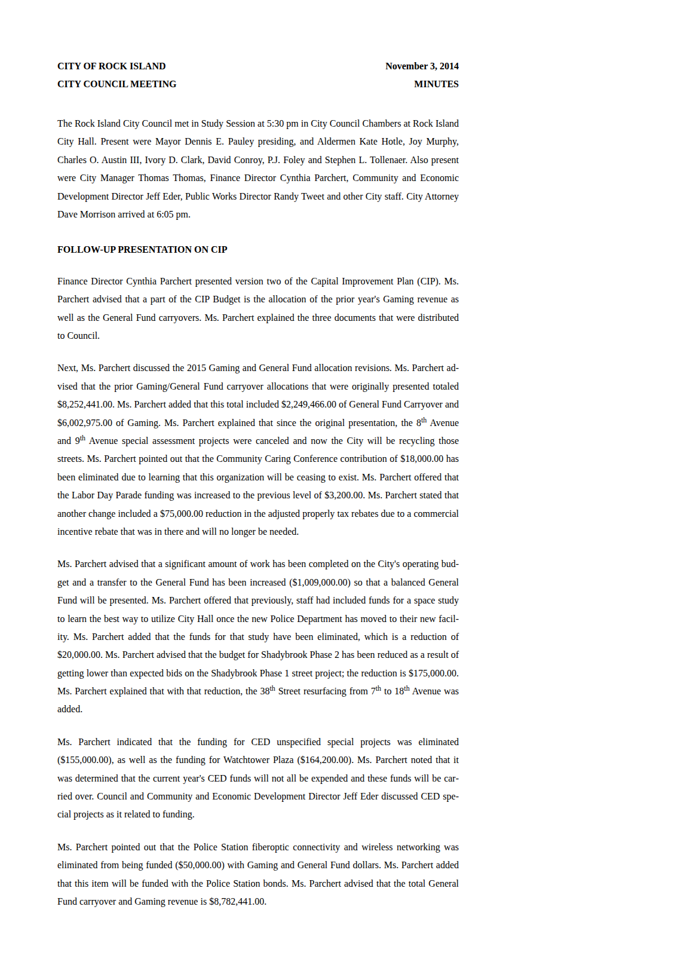CITY OF ROCK ISLAND
CITY COUNCIL MEETING
November 3, 2014
MINUTES
The Rock Island City Council met in Study Session at 5:30 pm in City Council Chambers at Rock Island City Hall. Present were Mayor Dennis E. Pauley presiding, and Aldermen Kate Hotle, Joy Murphy, Charles O. Austin III, Ivory D. Clark, David Conroy, P.J. Foley and Stephen L. Tollenaer. Also present were City Manager Thomas Thomas, Finance Director Cynthia Parchert, Community and Economic Development Director Jeff Eder, Public Works Director Randy Tweet and other City staff. City Attorney Dave Morrison arrived at 6:05 pm.
FOLLOW-UP PRESENTATION ON CIP
Finance Director Cynthia Parchert presented version two of the Capital Improvement Plan (CIP). Ms. Parchert advised that a part of the CIP Budget is the allocation of the prior year's Gaming revenue as well as the General Fund carryovers. Ms. Parchert explained the three documents that were distributed to Council.
Next, Ms. Parchert discussed the 2015 Gaming and General Fund allocation revisions. Ms. Parchert advised that the prior Gaming/General Fund carryover allocations that were originally presented totaled $8,252,441.00. Ms. Parchert added that this total included $2,249,466.00 of General Fund Carryover and $6,002,975.00 of Gaming. Ms. Parchert explained that since the original presentation, the 8th Avenue and 9th Avenue special assessment projects were canceled and now the City will be recycling those streets. Ms. Parchert pointed out that the Community Caring Conference contribution of $18,000.00 has been eliminated due to learning that this organization will be ceasing to exist. Ms. Parchert offered that the Labor Day Parade funding was increased to the previous level of $3,200.00. Ms. Parchert stated that another change included a $75,000.00 reduction in the adjusted properly tax rebates due to a commercial incentive rebate that was in there and will no longer be needed.
Ms. Parchert advised that a significant amount of work has been completed on the City's operating budget and a transfer to the General Fund has been increased ($1,009,000.00) so that a balanced General Fund will be presented. Ms. Parchert offered that previously, staff had included funds for a space study to learn the best way to utilize City Hall once the new Police Department has moved to their new facility. Ms. Parchert added that the funds for that study have been eliminated, which is a reduction of $20,000.00. Ms. Parchert advised that the budget for Shadybrook Phase 2 has been reduced as a result of getting lower than expected bids on the Shadybrook Phase 1 street project; the reduction is $175,000.00. Ms. Parchert explained that with that reduction, the 38th Street resurfacing from 7th to 18th Avenue was added.
Ms. Parchert indicated that the funding for CED unspecified special projects was eliminated ($155,000.00), as well as the funding for Watchtower Plaza ($164,200.00). Ms. Parchert noted that it was determined that the current year's CED funds will not all be expended and these funds will be carried over. Council and Community and Economic Development Director Jeff Eder discussed CED special projects as it related to funding.
Ms. Parchert pointed out that the Police Station fiberoptic connectivity and wireless networking was eliminated from being funded ($50,000.00) with Gaming and General Fund dollars. Ms. Parchert added that this item will be funded with the Police Station bonds. Ms. Parchert advised that the total General Fund carryover and Gaming revenue is $8,782,441.00.